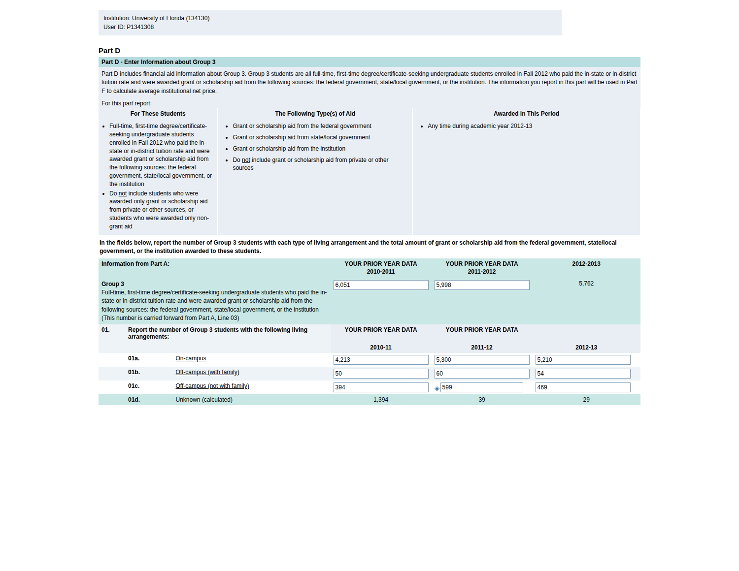Institution: University of Florida (134130)
User ID: P1341308
Part D
Part D - Enter Information about Group 3
Part D includes financial aid information about Group 3. Group 3 students are all full-time, first-time degree/certificate-seeking undergraduate students enrolled in Fall 2012 who paid the in-state or in-district tuition rate and were awarded grant or scholarship aid from the following sources: the federal government, state/local government, or the institution. The information you report in this part will be used in Part F to calculate average institutional net price.
For this part report:
| For These Students | The Following Type(s) of Aid | Awarded in This Period |
| --- | --- | --- |
| Full-time, first-time degree/certificate-seeking undergraduate students enrolled in Fall 2012 who paid the in-state or in-district tuition rate and were awarded grant or scholarship aid from the following sources: the federal government, state/local government, or the institution Do not include students who were awarded only grant or scholarship aid from private or other sources, or students who were awarded only non-grant aid | Grant or scholarship aid from the federal government Grant or scholarship aid from state/local government Grant or scholarship aid from the institution Do not include grant or scholarship aid from private or other sources | Any time during academic year 2012-13 |
In the fields below, report the number of Group 3 students with each type of living arrangement and the total amount of grant or scholarship aid from the federal government, state/local government, or the institution awarded to these students.
| Information from Part A: | YOUR PRIOR YEAR DATA 2010-2011 | YOUR PRIOR YEAR DATA 2011-2012 | 2012-2013 |
| Group 3 Full-time, first-time degree/certificate-seeking undergraduate students who paid the in-state or in-district tuition rate and were awarded grant or scholarship aid from the following sources: the federal government, state/local government, or the institution (This number is carried forward from Part A, Line 03) | | | 5,762 |
| 01. | Report the number of Group 3 students with the following living arrangements: | YOUR PRIOR YEAR DATA | YOUR PRIOR YEAR DATA | |
| | | 2010-11 | 2011-12 | 2012-13 |
| | 01a. | On-campus | | | |
| | 01b. | Off-campus (with family) | | | |
| | 01c. | Off-campus (not with family) | | ◈ | |
| | 01d. | Unknown (calculated) | 1,394 | 39 | 29 |